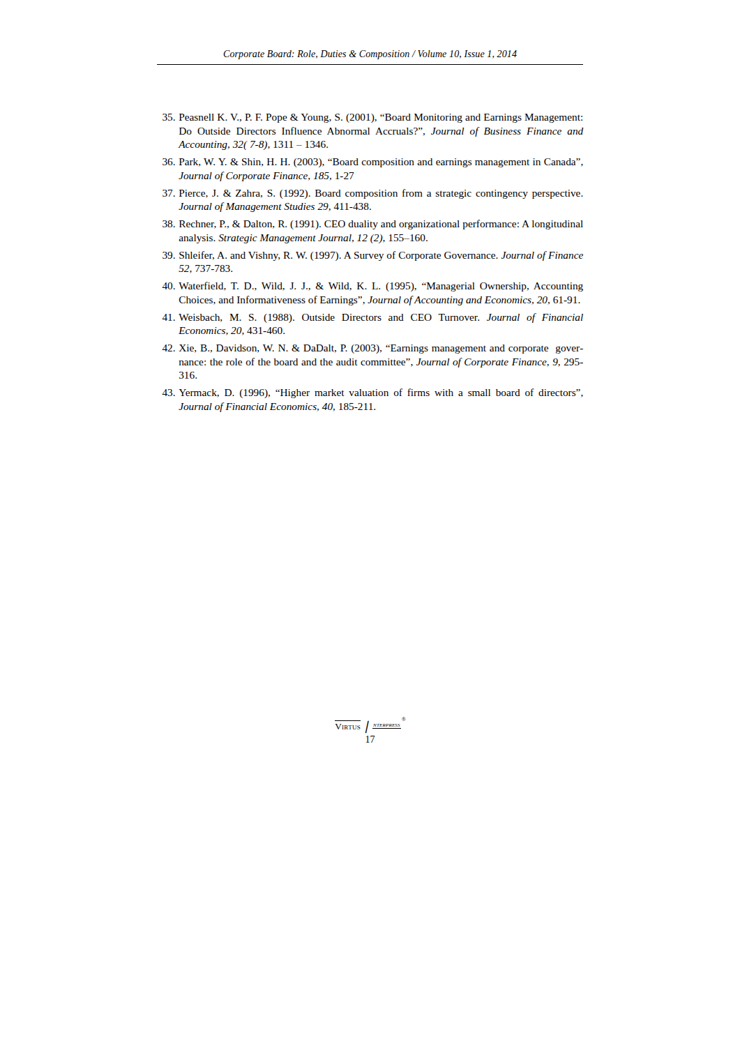Corporate Board: Role, Duties & Composition / Volume 10, Issue 1, 2014
35. Peasnell K. V., P. F. Pope & Young, S. (2001), “Board Monitoring and Earnings Management: Do Outside Directors Influence Abnormal Accruals?”, Journal of Business Finance and Accounting, 32( 7-8), 1311 – 1346.
36. Park, W. Y. & Shin, H. H. (2003), “Board composition and earnings management in Canada”, Journal of Corporate Finance, 185, 1-27
37. Pierce, J. & Zahra, S. (1992). Board composition from a strategic contingency perspective. Journal of Management Studies 29, 411-438.
38. Rechner, P., & Dalton, R. (1991). CEO duality and organizational performance: A longitudinal analysis. Strategic Management Journal, 12 (2), 155–160.
39. Shleifer, A. and Vishny, R. W. (1997). A Survey of Corporate Governance. Journal of Finance 52, 737-783.
40. Waterfield, T. D., Wild, J. J., & Wild, K. L. (1995), “Managerial Ownership, Accounting Choices, and Informativeness of Earnings”, Journal of Accounting and Economics, 20, 61-91.
41. Weisbach, M. S. (1988). Outside Directors and CEO Turnover. Journal of Financial Economics, 20, 431-460.
42. Xie, B., Davidson, W. N. & DaDalt, P. (2003), “Earnings management and corporate governance: the role of the board and the audit committee”, Journal of Corporate Finance, 9, 295-316.
43. Yermack, D. (1996), “Higher market valuation of firms with a small board of directors”, Journal of Financial Economics, 40, 185-211.
Virtus❘nterpress®
17